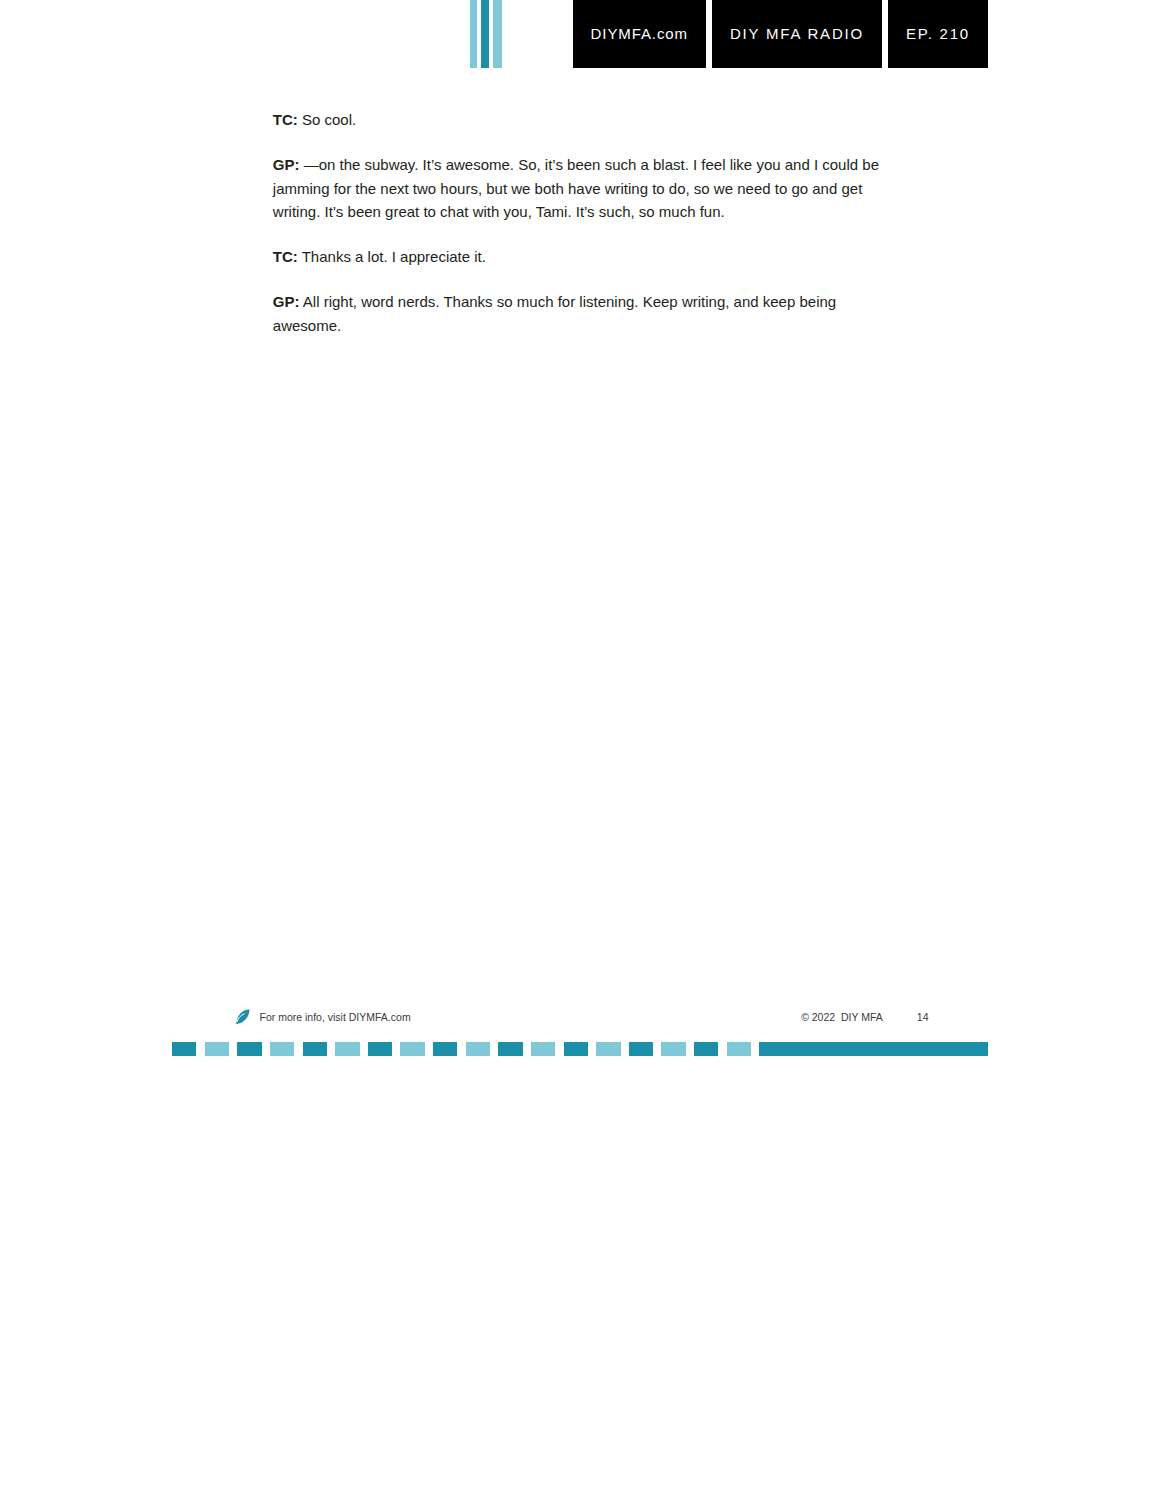DIYMFA.com
DIY MFA RADIO
EP. 210
TC: So cool.
GP: —on the subway. It’s awesome. So, it’s been such a blast. I feel like you and I could be jamming for the next two hours, but we both have writing to do, so we need to go and get writing. It’s been great to chat with you, Tami. It’s such, so much fun.
TC: Thanks a lot. I appreciate it.
GP: All right, word nerds. Thanks so much for listening. Keep writing, and keep being awesome.
For more info, visit DIYMFA.com
© 2022 DIY MFA 14